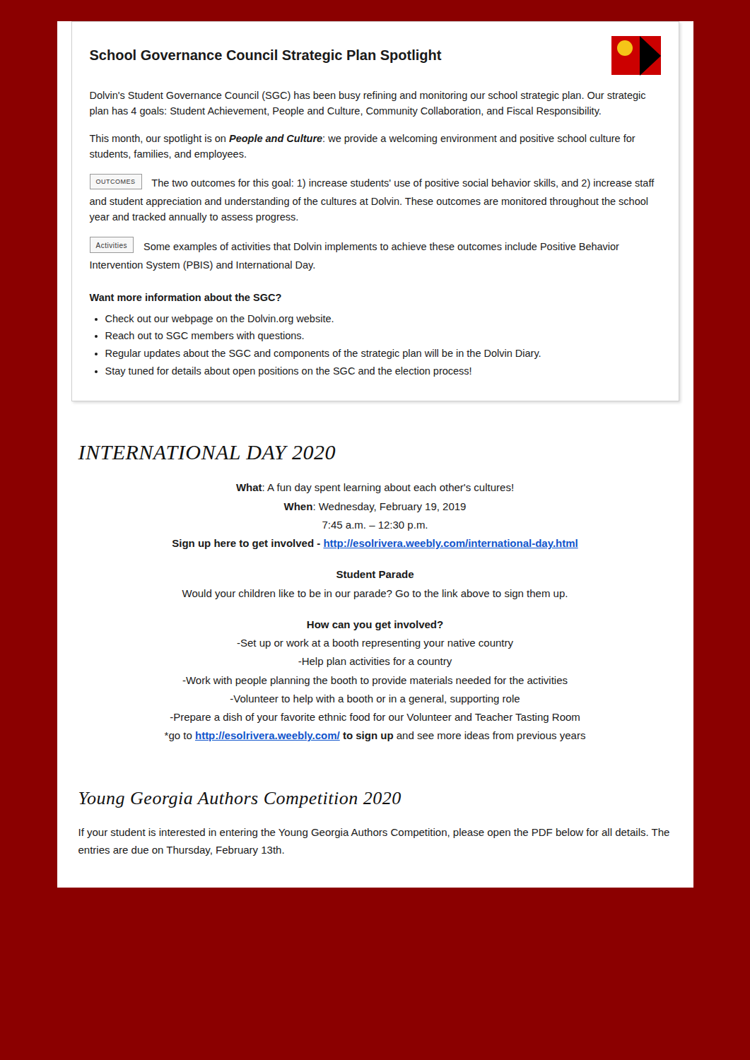School Governance Council Strategic Plan Spotlight
Dolvin's Student Governance Council (SGC) has been busy refining and monitoring our school strategic plan. Our strategic plan has 4 goals: Student Achievement, People and Culture, Community Collaboration, and Fiscal Responsibility.
This month, our spotlight is on People and Culture: we provide a welcoming environment and positive school culture for students, families, and employees.
OUTCOMES The two outcomes for this goal: 1) increase students' use of positive social behavior skills, and 2) increase staff and student appreciation and understanding of the cultures at Dolvin. These outcomes are monitored throughout the school year and tracked annually to assess progress.
Activities Some examples of activities that Dolvin implements to achieve these outcomes include Positive Behavior Intervention System (PBIS) and International Day.
Want more information about the SGC?
Check out our webpage on the Dolvin.org website.
Reach out to SGC members with questions.
Regular updates about the SGC and components of the strategic plan will be in the Dolvin Diary.
Stay tuned for details about open positions on the SGC and the election process!
INTERNATIONAL DAY 2020
What: A fun day spent learning about each other's cultures!
When: Wednesday, February 19, 2019
7:45 a.m. – 12:30 p.m.
Sign up here to get involved - http://esolrivera.weebly.com/international-day.html
Student Parade
Would your children like to be in our parade? Go to the link above to sign them up.
How can you get involved?
-Set up or work at a booth representing your native country
-Help plan activities for a country
-Work with people planning the booth to provide materials needed for the activities
-Volunteer to help with a booth or in a general, supporting role
-Prepare a dish of your favorite ethnic food for our Volunteer and Teacher Tasting Room
*go to http://esolrivera.weebly.com/ to sign up and see more ideas from previous years
Young Georgia Authors Competition 2020
If your student is interested in entering the Young Georgia Authors Competition, please open the PDF below for all details. The entries are due on Thursday, February 13th.